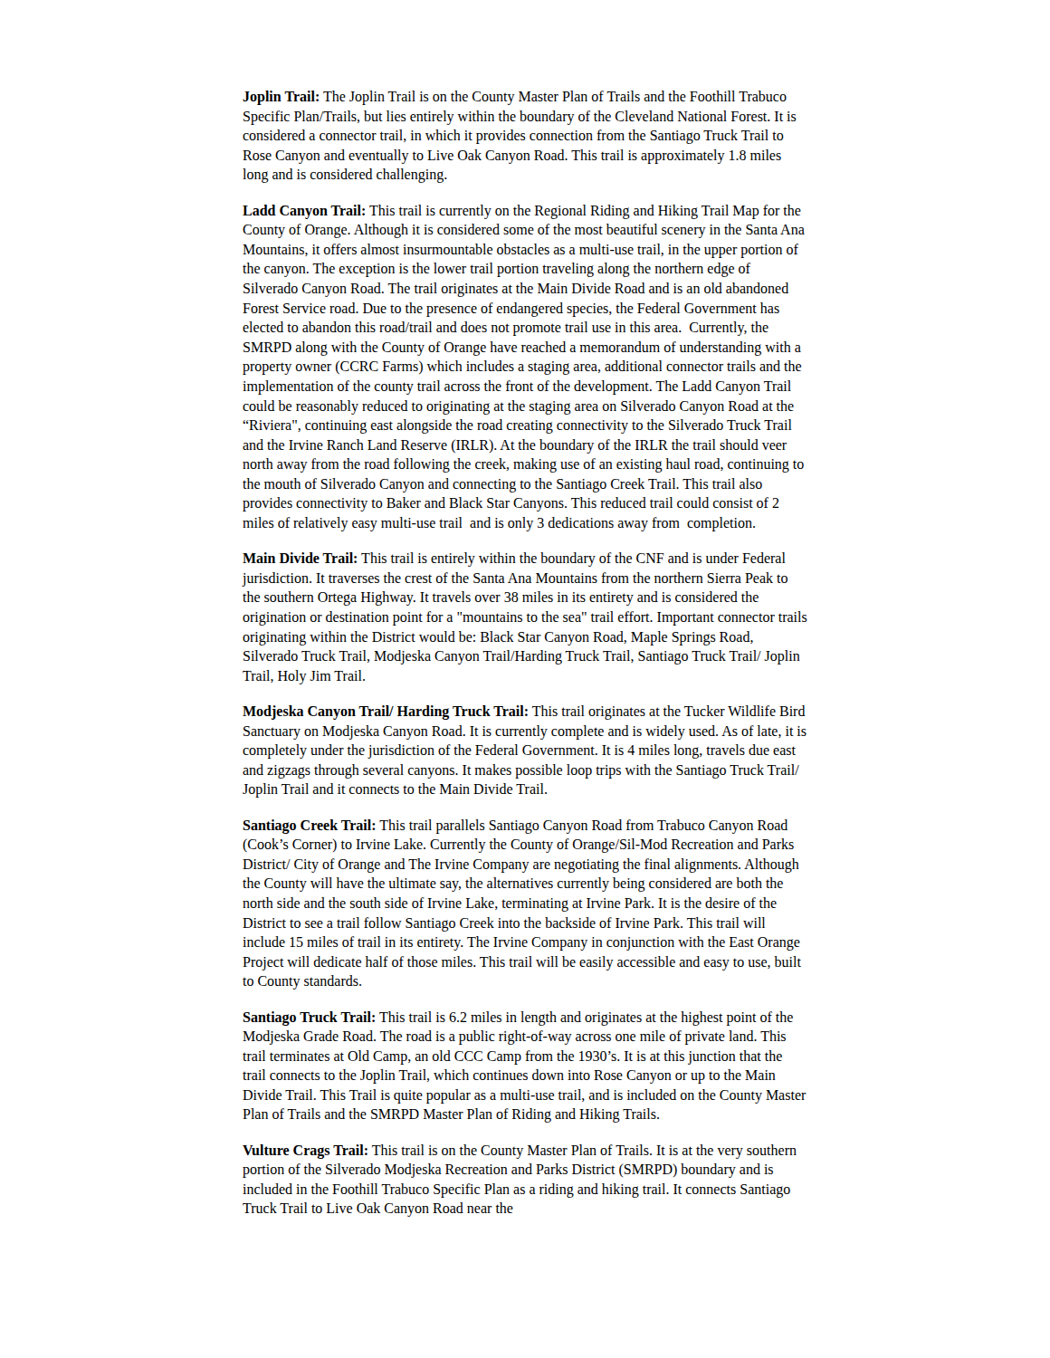Joplin Trail: The Joplin Trail is on the County Master Plan of Trails and the Foothill Trabuco Specific Plan/Trails, but lies entirely within the boundary of the Cleveland National Forest. It is considered a connector trail, in which it provides connection from the Santiago Truck Trail to Rose Canyon and eventually to Live Oak Canyon Road. This trail is approximately 1.8 miles long and is considered challenging.
Ladd Canyon Trail: This trail is currently on the Regional Riding and Hiking Trail Map for the County of Orange. Although it is considered some of the most beautiful scenery in the Santa Ana Mountains, it offers almost insurmountable obstacles as a multi-use trail, in the upper portion of the canyon. The exception is the lower trail portion traveling along the northern edge of Silverado Canyon Road. The trail originates at the Main Divide Road and is an old abandoned Forest Service road. Due to the presence of endangered species, the Federal Government has elected to abandon this road/trail and does not promote trail use in this area. Currently, the SMRPD along with the County of Orange have reached a memorandum of understanding with a property owner (CCRC Farms) which includes a staging area, additional connector trails and the implementation of the county trail across the front of the development. The Ladd Canyon Trail could be reasonably reduced to originating at the staging area on Silverado Canyon Road at the “Riviera", continuing east alongside the road creating connectivity to the Silverado Truck Trail and the Irvine Ranch Land Reserve (IRLR). At the boundary of the IRLR the trail should veer north away from the road following the creek, making use of an existing haul road, continuing to the mouth of Silverado Canyon and connecting to the Santiago Creek Trail. This trail also provides connectivity to Baker and Black Star Canyons. This reduced trail could consist of 2 miles of relatively easy multi-use trail and is only 3 dedications away from completion.
Main Divide Trail: This trail is entirely within the boundary of the CNF and is under Federal jurisdiction. It traverses the crest of the Santa Ana Mountains from the northern Sierra Peak to the southern Ortega Highway. It travels over 38 miles in its entirety and is considered the origination or destination point for a "mountains to the sea" trail effort. Important connector trails originating within the District would be: Black Star Canyon Road, Maple Springs Road, Silverado Truck Trail, Modjeska Canyon Trail/Harding Truck Trail, Santiago Truck Trail/ Joplin Trail, Holy Jim Trail.
Modjeska Canyon Trail/ Harding Truck Trail: This trail originates at the Tucker Wildlife Bird Sanctuary on Modjeska Canyon Road. It is currently complete and is widely used. As of late, it is completely under the jurisdiction of the Federal Government. It is 4 miles long, travels due east and zigzags through several canyons. It makes possible loop trips with the Santiago Truck Trail/ Joplin Trail and it connects to the Main Divide Trail.
Santiago Creek Trail: This trail parallels Santiago Canyon Road from Trabuco Canyon Road (Cook’s Corner) to Irvine Lake. Currently the County of Orange/Sil-Mod Recreation and Parks District/ City of Orange and The Irvine Company are negotiating the final alignments. Although the County will have the ultimate say, the alternatives currently being considered are both the north side and the south side of Irvine Lake, terminating at Irvine Park. It is the desire of the District to see a trail follow Santiago Creek into the backside of Irvine Park. This trail will include 15 miles of trail in its entirety. The Irvine Company in conjunction with the East Orange Project will dedicate half of those miles. This trail will be easily accessible and easy to use, built to County standards.
Santiago Truck Trail: This trail is 6.2 miles in length and originates at the highest point of the Modjeska Grade Road. The road is a public right-of-way across one mile of private land. This trail terminates at Old Camp, an old CCC Camp from the 1930’s. It is at this junction that the trail connects to the Joplin Trail, which continues down into Rose Canyon or up to the Main Divide Trail. This Trail is quite popular as a multi-use trail, and is included on the County Master Plan of Trails and the SMRPD Master Plan of Riding and Hiking Trails.
Vulture Crags Trail: This trail is on the County Master Plan of Trails. It is at the very southern portion of the Silverado Modjeska Recreation and Parks District (SMRPD) boundary and is included in the Foothill Trabuco Specific Plan as a riding and hiking trail. It connects Santiago Truck Trail to Live Oak Canyon Road near the